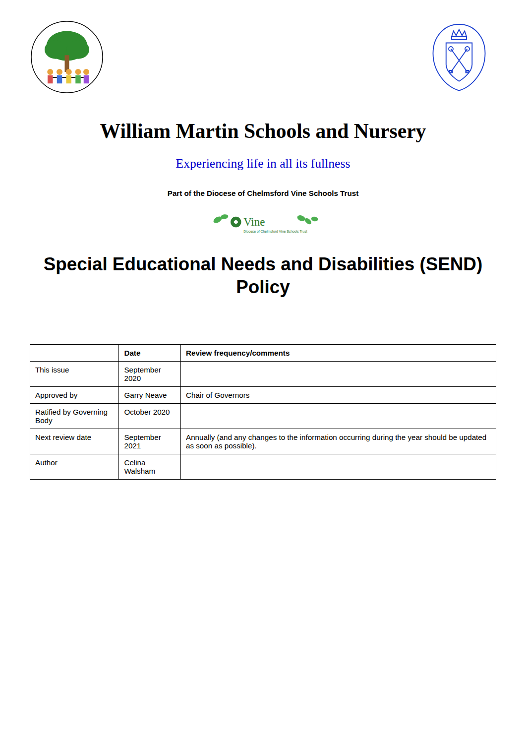William Martin Schools and Nursery
Experiencing life in all its fullness
Part of the Diocese of Chelmsford Vine Schools Trust
Vine Diocese of Chelmsford Vine Schools Trust
Special Educational Needs and Disabilities (SEND) Policy
| | Date | Review frequency/comments |
| --- | --- | --- |
| This issue | September 2020 | |
| Approved by | Garry Neave | Chair of Governors |
| Ratified by Governing Body | October 2020 | |
| Next review date | September 2021 | Annually (and any changes to the information occurring during the year should be updated as soon as possible). |
| Author | Celina Walsham | |